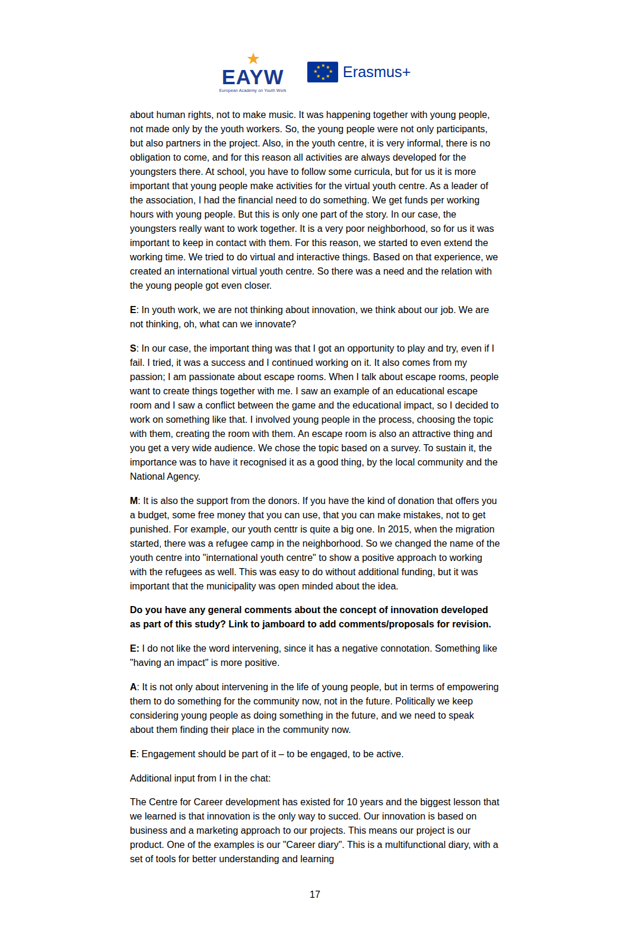★
EAYW
European Academy on Youth Work
★ ★ ★ ★ ★ ★ ★ ★
Erasmus+
about human rights, not to make music. It was happening together with young people, not made only by the youth workers. So, the young people were not only participants, but also partners in the project. Also, in the youth centre, it is very informal, there is no obligation to come, and for this reason all activities are always developed for the youngsters there. At school, you have to follow some curricula, but for us it is more important that young people make activities for the virtual youth centre. As a leader of the association, I had the financial need to do something. We get funds per working hours with young people. But this is only one part of the story. In our case, the youngsters really want to work together. It is a very poor neighborhood, so for us it was important to keep in contact with them. For this reason, we started to even extend the working time. We tried to do virtual and interactive things. Based on that experience, we created an international virtual youth centre. So there was a need and the relation with the young people got even closer.
E: In youth work, we are not thinking about innovation, we think about our job. We are not thinking, oh, what can we innovate?
S: In our case, the important thing was that I got an opportunity to play and try, even if I fail. I tried, it was a success and I continued working on it. It also comes from my passion; I am passionate about escape rooms. When I talk about escape rooms, people want to create things together with me. I saw an example of an educational escape room and I saw a conflict between the game and the educational impact, so I decided to work on something like that. I involved young people in the process, choosing the topic with them, creating the room with them. An escape room is also an attractive thing and you get a very wide audience. We chose the topic based on a survey. To sustain it, the importance was to have it recognised it as a good thing, by the local community and the National Agency.
M: It is also the support from the donors. If you have the kind of donation that offers you a budget, some free money that you can use, that you can make mistakes, not to get punished. For example, our youth centtr is quite a big one. In 2015, when the migration started, there was a refugee camp in the neighborhood. So we changed the name of the youth centre into "international youth centre" to show a positive approach to working with the refugees as well. This was easy to do without additional funding, but it was important that the municipality was open minded about the idea.
Do you have any general comments about the concept of innovation developed as part of this study? Link to jamboard to add comments/proposals for revision.
E: I do not like the word intervening, since it has a negative connotation. Something like "having an impact" is more positive.
A: It is not only about intervening in the life of young people, but in terms of empowering them to do something for the community now, not in the future. Politically we keep considering young people as doing something in the future, and we need to speak about them finding their place in the community now.
E: Engagement should be part of it – to be engaged, to be active.
Additional input from I in the chat:
The Centre for Career development has existed for 10 years and the biggest lesson that we learned is that innovation is the only way to succed. Our innovation is based on business and a marketing approach to our projects. This means our project is our product. One of the examples is our "Career diary". This is a multifunctional diary, with a set of tools for better understanding and learning
17